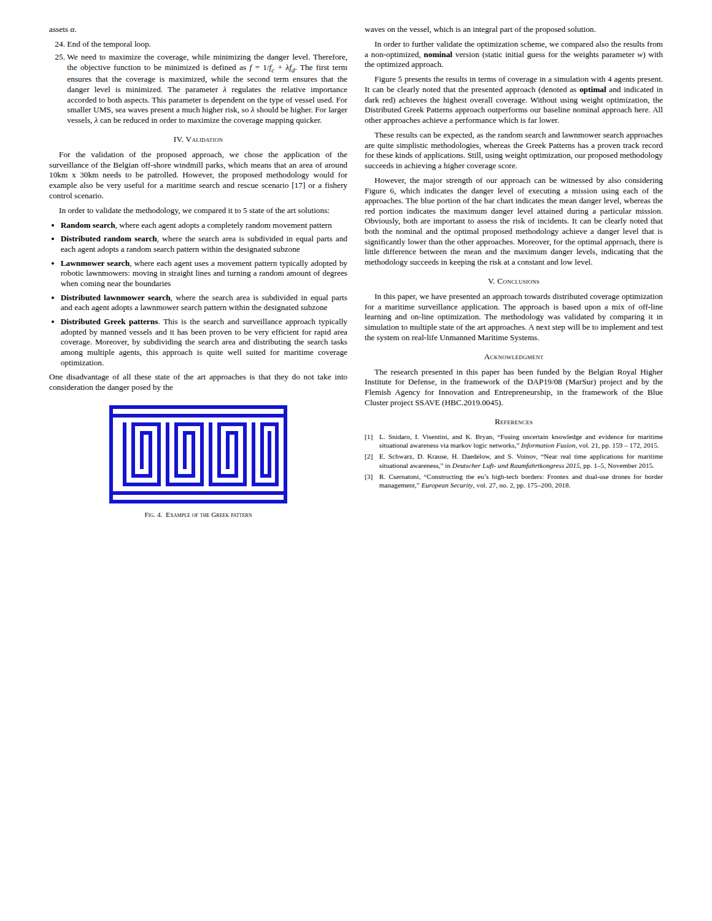assets α.
End of the temporal loop.
We need to maximize the coverage, while minimizing the danger level. Therefore, the objective function to be minimized is defined as f = 1/fc + λfd. The first term ensures that the coverage is maximized, while the second term ensures that the danger level is minimized. The parameter λ regulates the relative importance accorded to both aspects. This parameter is dependent on the type of vessel used. For smaller UMS, sea waves present a much higher risk, so λ should be higher. For larger vessels, λ can be reduced in order to maximize the coverage mapping quicker.
IV. Validation
For the validation of the proposed approach, we chose the application of the surveillance of the Belgian off-shore windmill parks, which means that an area of around 10km x 30km needs to be patrolled. However, the proposed methodology would for example also be very useful for a maritime search and rescue scenario [17] or a fishery control scenario.
In order to validate the methodology, we compared it to 5 state of the art solutions:
Random search, where each agent adopts a completely random movement pattern
Distributed random search, where the search area is subdivided in equal parts and each agent adopts a random search pattern within the designated subzone
Lawnmower search, where each agent uses a movement pattern typically adopted by robotic lawnmowers: moving in straight lines and turning a random amount of degrees when coming near the boundaries
Distributed lawnmower search, where the search area is subdivided in equal parts and each agent adopts a lawnmower search pattern within the designated subzone
Distributed Greek patterns. This is the search and surveillance approach typically adopted by manned vessels and it has been proven to be very efficient for rapid area coverage. Moreover, by subdividing the search area and distributing the search tasks among multiple agents, this approach is quite well suited for maritime coverage optimization.
One disadvantage of all these state of the art approaches is that they do not take into consideration the danger posed by the
Fig. 4. Example of the Greek pattern
waves on the vessel, which is an integral part of the proposed solution.
In order to further validate the optimization scheme, we compared also the results from a non-optimized, nominal version (static initial guess for the weights parameter w) with the optimized approach.
Figure 5 presents the results in terms of coverage in a simulation with 4 agents present. It can be clearly noted that the presented approach (denoted as optimal and indicated in dark red) achieves the highest overall coverage. Without using weight optimization, the Distributed Greek Patterns approach outperforms our baseline nominal approach here. All other approaches achieve a performance which is far lower.
These results can be expected, as the random search and lawnmower search approaches are quite simplistic methodologies, whereas the Greek Patterns has a proven track record for these kinds of applications. Still, using weight optimization, our proposed methodology succeeds in achieving a higher coverage score.
However, the major strength of our approach can be witnessed by also considering Figure 6, which indicates the danger level of executing a mission using each of the approaches. The blue portion of the bar chart indicates the mean danger level, whereas the red portion indicates the maximum danger level attained during a particular mission. Obviously, both are important to assess the risk of incidents. It can be clearly noted that both the nominal and the optimal proposed methodology achieve a danger level that is significantly lower than the other approaches. Moreover, for the optimal approach, there is little difference between the mean and the maximum danger levels, indicating that the methodology succeeds in keeping the risk at a constant and low level.
V. Conclusions
In this paper, we have presented an approach towards distributed coverage optimization for a maritime surveillance application. The approach is based upon a mix of off-line learning and on-line optimization. The methodology was validated by comparing it in simulation to multiple state of the art approaches. A next step will be to implement and test the system on real-life Unmanned Maritime Systems.
Acknowledgment
The research presented in this paper has been funded by the Belgian Royal Higher Institute for Defense, in the framework of the DAP19/08 (MarSur) project and by the Flemish Agency for Innovation and Entrepreneurship, in the framework of the Blue Cluster project SSAVE (HBC.2019.0045).
References
L. Snidaro, I. Visentini, and K. Bryan, “Fusing uncertain knowledge and evidence for maritime situational awareness via markov logic networks,” Information Fusion, vol. 21, pp. 159 – 172, 2015.
E. Schwarz, D. Krause, H. Daedelow, and S. Voinov, “Near real time applications for maritime situational awareness,” in Deutscher Luft- und Raumfahrtkongress 2015, pp. 1–5, November 2015.
R. Csernatoni, “Constructing the eu’s high-tech borders: Frontex and dual-use drones for border management,” European Security, vol. 27, no. 2, pp. 175–200, 2018.